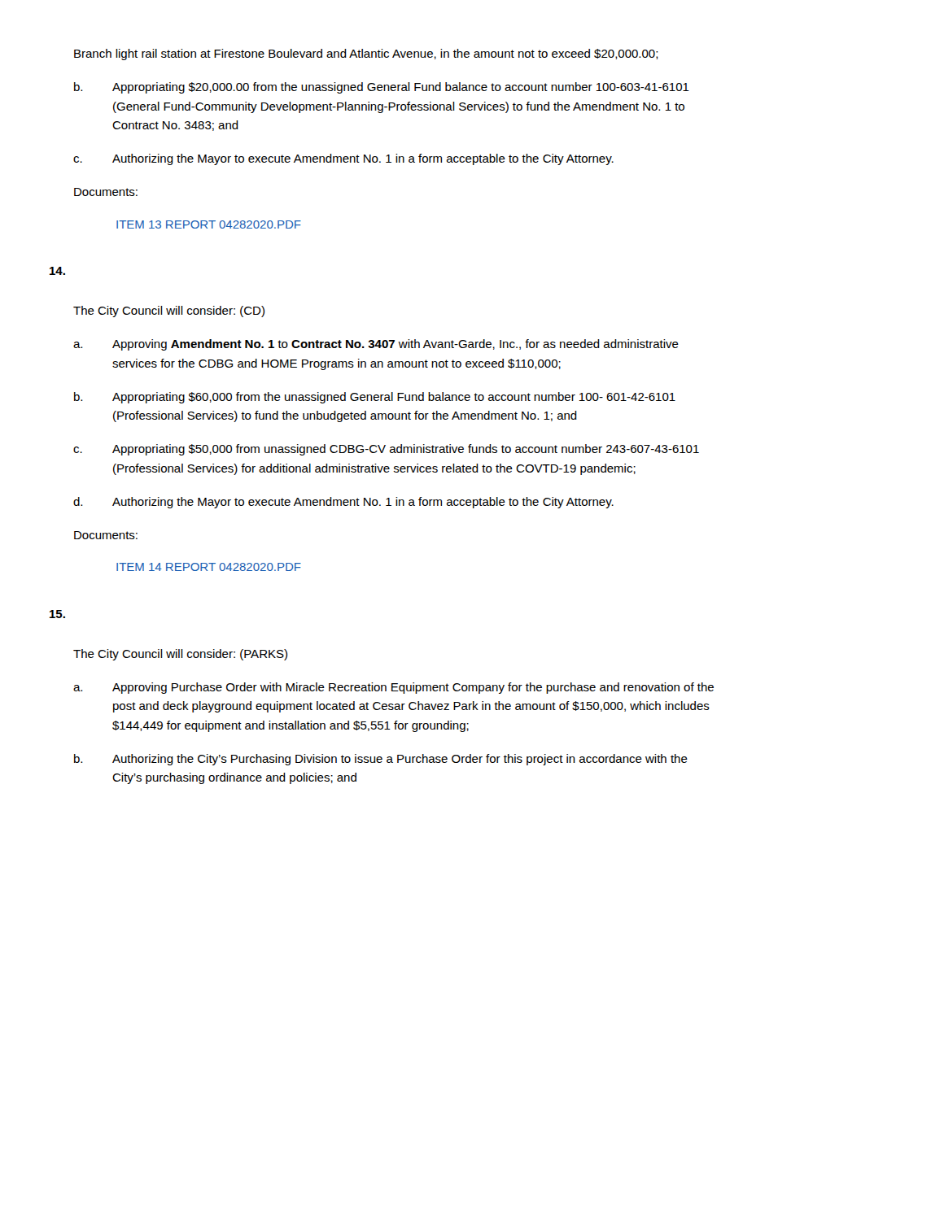Branch light rail station at Firestone Boulevard and Atlantic Avenue, in the amount not to exceed $20,000.00;
b.
Appropriating $20,000.00 from the unassigned General Fund balance to account number 100-603-41-6101 (General Fund-Community Development-Planning-Professional Services) to fund the Amendment No. 1 to Contract No. 3483; and
c.
Authorizing the Mayor to execute Amendment No. 1 in a form acceptable to the City Attorney.
Documents:
ITEM 13 REPORT 04282020.PDF
14.
The City Council will consider: (CD)
a.
Approving Amendment No. 1 to Contract No. 3407 with Avant-Garde, Inc., for as needed administrative services for the CDBG and HOME Programs in an amount not to exceed $110,000;
b.
Appropriating $60,000 from the unassigned General Fund balance to account number 100- 601-42-6101 (Professional Services) to fund the unbudgeted amount for the Amendment No. 1; and
c.
Appropriating $50,000 from unassigned CDBG-CV administrative funds to account number 243-607-43-6101 (Professional Services) for additional administrative services related to the COVTD-19 pandemic;
d.
Authorizing the Mayor to execute Amendment No. 1 in a form acceptable to the City Attorney.
Documents:
ITEM 14 REPORT 04282020.PDF
15.
The City Council will consider: (PARKS)
a.
Approving Purchase Order with Miracle Recreation Equipment Company for the purchase and renovation of the post and deck playground equipment located at Cesar Chavez Park in the amount of $150,000, which includes $144,449 for equipment and installation and $5,551 for grounding;
b.
Authorizing the City’s Purchasing Division to issue a Purchase Order for this project in accordance with the City’s purchasing ordinance and policies; and